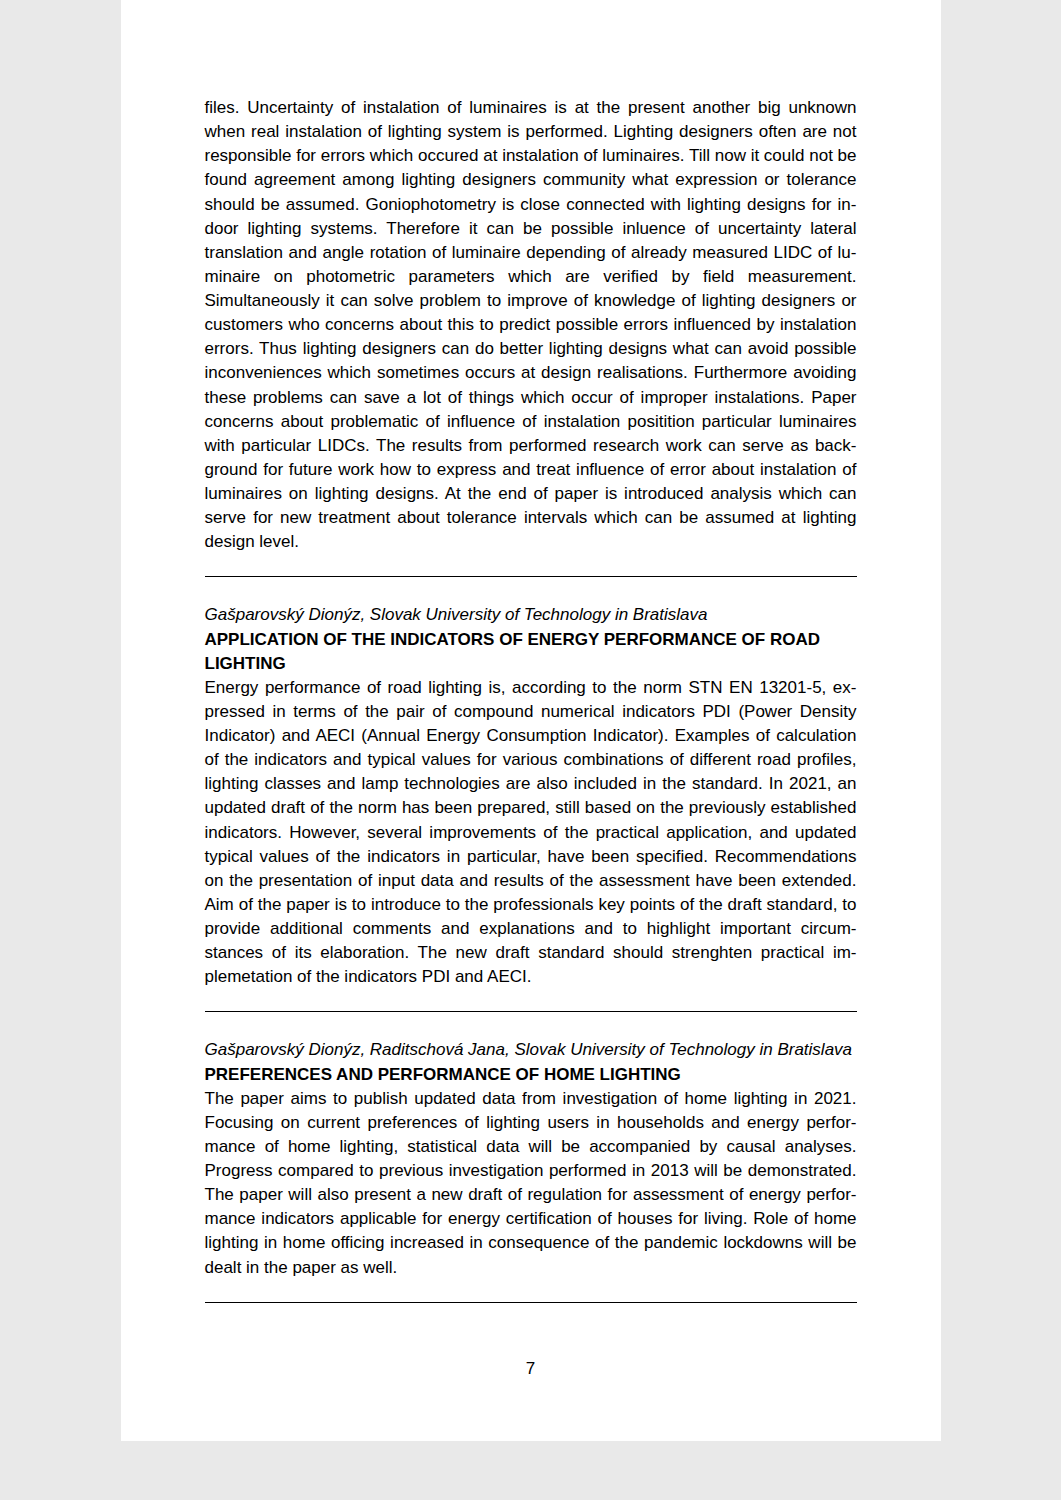files. Uncertainty of instalation of luminaires is at the present another big unknown when real instalation of lighting system is performed. Lighting designers often are not responsible for errors which occured at instalation of luminaires. Till now it could not be found agreement among lighting designers community what expression or tolerance should be assumed. Goniophotometry is close connected with lighting designs for indoor lighting systems. Therefore it can be possible inluence of uncertainty lateral translation and angle rotation of luminaire depending of already measured LIDC of luminaire on photometric parameters which are verified by field measurement. Simultaneously it can solve problem to improve of knowledge of lighting designers or customers who concerns about this to predict possible errors influenced by instalation errors. Thus lighting designers can do better lighting designs what can avoid possible inconveniences which sometimes occurs at design realisations. Furthermore avoiding these problems can save a lot of things which occur of improper instalations. Paper concerns about problematic of influence of instalation positition particular luminaires with particular LIDCs. The results from performed research work can serve as background for future work how to express and treat influence of error about instalation of luminaires on lighting designs. At the end of paper is introduced analysis which can serve for new treatment about tolerance intervals which can be assumed at lighting design level.
Gašparovský Dionýz, Slovak University of Technology in Bratislava
Application of the indicators of energy performance of road lighting
Energy performance of road lighting is, according to the norm STN EN 13201-5, expressed in terms of the pair of compound numerical indicators PDI (Power Density Indicator) and AECI (Annual Energy Consumption Indicator). Examples of calculation of the indicators and typical values for various combinations of different road profiles, lighting classes and lamp technologies are also included in the standard. In 2021, an updated draft of the norm has been prepared, still based on the previously established indicators. However, several improvements of the practical application, and updated typical values of the indicators in particular, have been specified. Recommendations on the presentation of input data and results of the assessment have been extended. Aim of the paper is to introduce to the professionals key points of the draft standard, to provide additional comments and explanations and to highlight important circumstances of its elaboration. The new draft standard should strenghten practical implemetation of the indicators PDI and AECI.
Gašparovský Dionýz, Raditschová Jana, Slovak University of Technology in Bratislava
Preferences and performance of home lighting
The paper aims to publish updated data from investigation of home lighting in 2021. Focusing on current preferences of lighting users in households and energy performance of home lighting, statistical data will be accompanied by causal analyses. Progress compared to previous investigation performed in 2013 will be demonstrated. The paper will also present a new draft of regulation for assessment of energy performance indicators applicable for energy certification of houses for living. Role of home lighting in home officing increased in consequence of the pandemic lockdowns will be dealt in the paper as well.
7